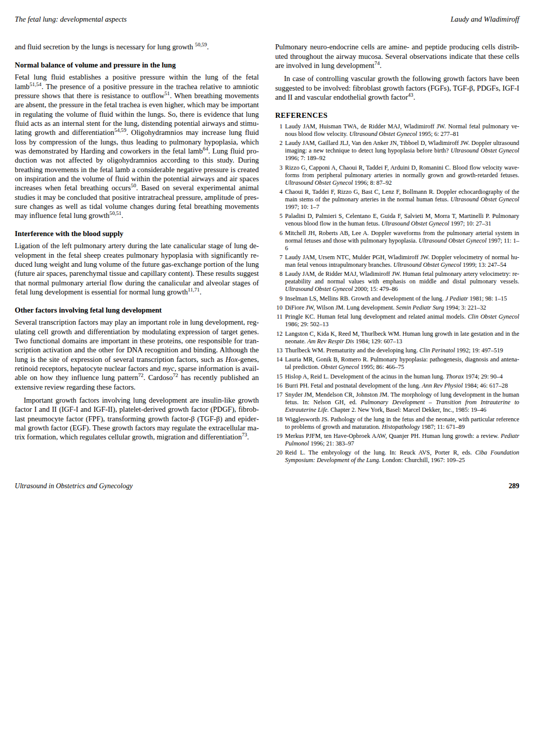The fetal lung: developmental aspects Laudy and Wladimiroff
and fluid secretion by the lungs is necessary for lung growth 50,59.
Normal balance of volume and pressure in the lung
Fetal lung fluid establishes a positive pressure within the lung of the fetal lamb51,54. The presence of a positive pressure in the trachea relative to amniotic pressure shows that there is resistance to outflow51. When breathing movements are absent, the pressure in the fetal trachea is even higher, which may be important in regulating the volume of fluid within the lungs. So, there is evidence that lung fluid acts as an internal stent for the lung, distending potential airways and stimulating growth and differentiation54,59. Oligohydramnios may increase lung fluid loss by compression of the lungs, thus leading to pulmonary hypoplasia, which was demonstrated by Harding and coworkers in the fetal lamb64. Lung fluid production was not affected by oligohydramnios according to this study. During breathing movements in the fetal lamb a considerable negative pressure is created on inspiration and the volume of fluid within the potential airways and air spaces increases when fetal breathing occurs50. Based on several experimental animal studies it may be concluded that positive intratracheal pressure, amplitude of pressure changes as well as tidal volume changes during fetal breathing movements may influence fetal lung growth50,51.
Interference with the blood supply
Ligation of the left pulmonary artery during the late canalicular stage of lung development in the fetal sheep creates pulmonary hypoplasia with significantly reduced lung weight and lung volume of the future gas-exchange portion of the lung (future air spaces, parenchymal tissue and capillary content). These results suggest that normal pulmonary arterial flow during the canalicular and alveolar stages of fetal lung development is essential for normal lung growth11,71.
Other factors involving fetal lung development
Several transcription factors may play an important role in lung development, regulating cell growth and differentiation by modulating expression of target genes. Two functional domains are important in these proteins, one responsible for transcription activation and the other for DNA recognition and binding. Although the lung is the site of expression of several transcription factors, such as Hox-genes, retinoid receptors, hepatocyte nuclear factors and myc, sparse information is available on how they influence lung pattern72. Cardoso72 has recently published an extensive review regarding these factors.
Important growth factors involving lung development are insulin-like growth factor I and II (IGF-I and IGF-II), platelet-derived growth factor (PDGF), fibroblast pneumocyte factor (FPF), transforming growth factor-β (TGF-β) and epidermal growth factor (EGF). These growth factors may regulate the extracellular matrix formation, which regulates cellular growth, migration and differentiation73.
Pulmonary neuro-endocrine cells are amine- and peptide producing cells distributed throughout the airway mucosa. Several observations indicate that these cells are involved in lung development74.
In case of controlling vascular growth the following growth factors have been suggested to be involved: fibroblast growth factors (FGFs), TGF-β, PDGFs, IGF-I and II and vascular endothelial growth factor43.
REFERENCES
Laudy JAM, Huisman TWA, de Ridder MAJ, Wladimiroff JW. Normal fetal pulmonary venous blood flow velocity. Ultrasound Obstet Gynecol 1995; 6: 277–81
Laudy JAM, Gaillard JLJ, Van den Anker JN, Tibboel D, Wladimiroff JW. Doppler ultrasound imaging: a new technique to detect lung hypoplasia before birth? Ultrasound Obstet Gynecol 1996; 7: 189–92
Rizzo G, Capponi A, Chaoui R, Taddei F, Arduini D, Romanini C. Blood flow velocity waveforms from peripheral pulmonary arteries in normally grown and growth-retarded fetuses. Ultrasound Obstet Gynecol 1996; 8: 87–92
Chaoui R, Taddei F, Rizzo G, Bast C, Lenz F, Bollmann R. Doppler echocardiography of the main stems of the pulmonary arteries in the normal human fetus. Ultrasound Obstet Gynecol 1997; 10: 1–7
Paladini D, Palmieri S, Celentano E, Guida F, Salvieti M, Morra T, Martinelli P. Pulmonary venous blood flow in the human fetus. Ultrasound Obstet Gynecol 1997; 10: 27–31
Mitchell JH, Roberts AB, Lee A. Doppler waveforms from the pulmonary arterial system in normal fetuses and those with pulmonary hypoplasia. Ultrasound Obstet Gynecol 1997; 11: 1–6
Laudy JAM, Ursem NTC, Mulder PGH, Wladimiroff JW. Doppler velocimetry of normal human fetal venous intrapulmonary branches. Ultrasound Obstet Gynecol 1999; 13: 247–54
Laudy JAM, de Ridder MAJ, Wladimiroff JW. Human fetal pulmonary artery velocimetry: repeatability and normal values with emphasis on middle and distal pulmonary vessels. Ultrasound Obstet Gynecol 2000; 15: 479–86
Inselman LS, Mellins RB. Growth and development of the lung. J Pediatr 1981; 98: 1–15
DiFiore JW, Wilson JM. Lung development. Semin Pediatr Surg 1994; 3: 221–32
Pringle KC. Human fetal lung development and related animal models. Clin Obstet Gynecol 1986; 29: 502–13
Langston C, Kida K, Reed M, Thurlbeck WM. Human lung growth in late gestation and in the neonate. Am Rev Respir Dis 1984; 129: 607–13
Thurlbeck WM. Prematurity and the developing lung. Clin Perinatol 1992; 19: 497–519
Lauria MR, Gonik B, Romero R. Pulmonary hypoplasia: pathogenesis, diagnosis and antenatal prediction. Obstet Gynecol 1995; 86: 466–75
Hislop A, Reid L. Development of the acinus in the human lung. Thorax 1974; 29: 90–4
Burri PH. Fetal and postnatal development of the lung. Ann Rev Physiol 1984; 46: 617–28
Snyder JM, Mendelson CR, Johnston JM. The morphology of lung development in the human fetus. In: Nelson GH, ed. Pulmonary Development – Transition from Intrauterine to Extrauterine Life. Chapter 2. New York, Basel: Marcel Dekker, Inc., 1985: 19–46
Wigglesworth JS. Pathology of the lung in the fetus and the neonate, with particular reference to problems of growth and maturation. Histopathology 1987; 11: 671–89
Merkus PJFM, ten Have-Opbroek AAW, Quanjer PH. Human lung growth: a review. Pediatr Pulmonol 1996; 21: 383–97
Reid L. The embryology of the lung. In: Reuck AVS, Porter R, eds. Ciba Foundation Symposium: Development of the Lung. London: Churchill, 1967: 109–25
Ultrasound in Obstetrics and Gynecology 289